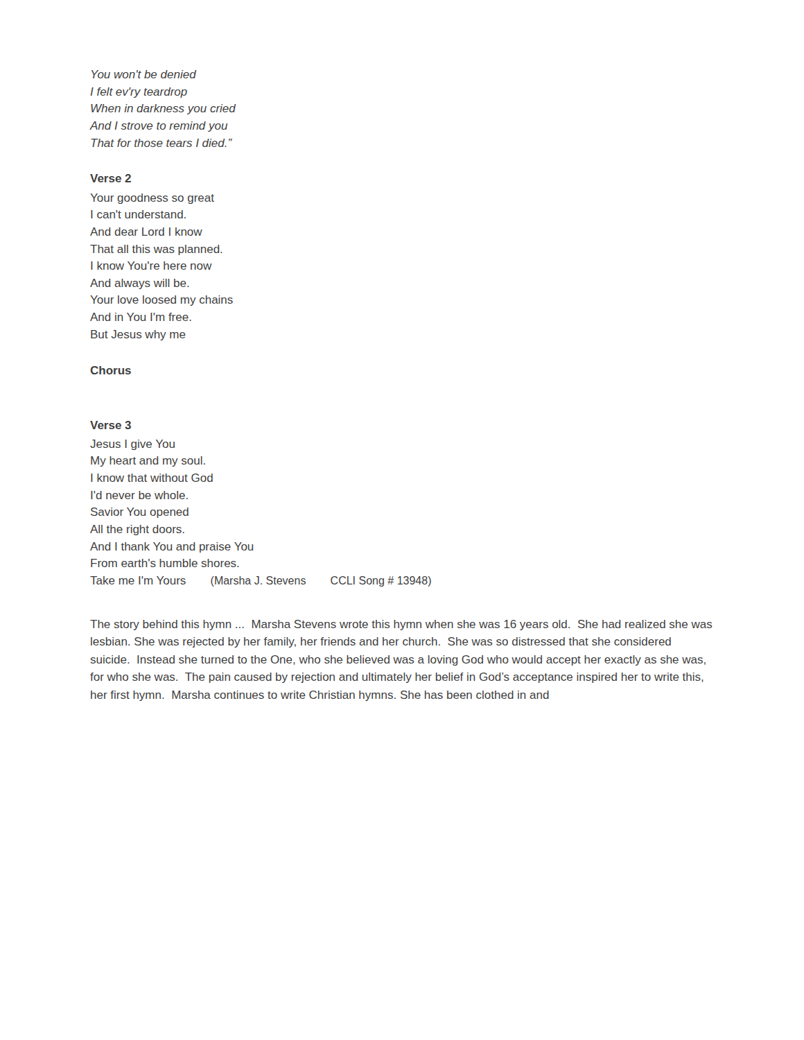You won't be denied
I felt ev'ry teardrop
When in darkness you cried
And I strove to remind you
That for those tears I died.”
Verse 2
Your goodness so great
I can't understand.
And dear Lord I know
That all this was planned.
I know You're here now
And always will be.
Your love loosed my chains
And in You I'm free.
But Jesus why me
Chorus
Verse 3
Jesus I give You
My heart and my soul.
I know that without God
I'd never be whole.
Savior You opened
All the right doors.
And I thank You and praise You
From earth's humble shores.
Take me I'm Yours(Marsha J. Stevens CCLI Song # 13948)
The story behind this hymn ... Marsha Stevens wrote this hymn when she was 16 years old. She had realized she was lesbian. She was rejected by her family, her friends and her church. She was so distressed that she considered suicide. Instead she turned to the One, who she believed was a loving God who would accept her exactly as she was, for who she was. The pain caused by rejection and ultimately her belief in God’s acceptance inspired her to write this, her first hymn. Marsha continues to write Christian hymns. She has been clothed in and